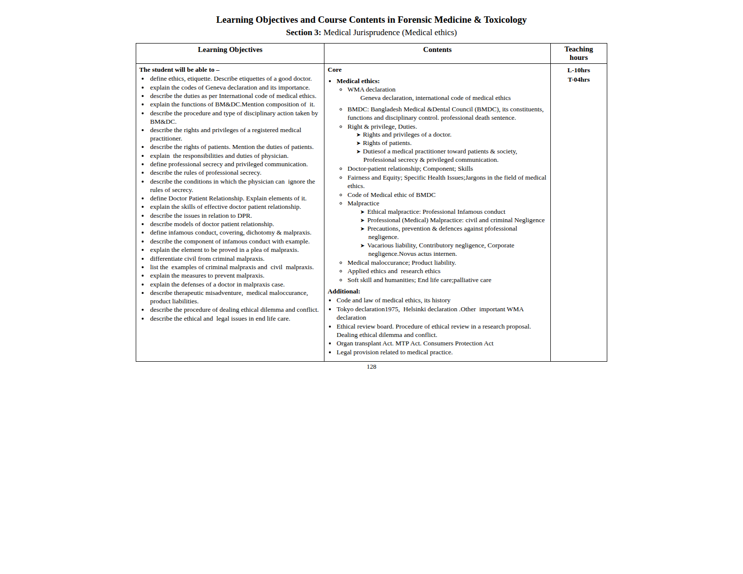Learning Objectives and Course Contents in Forensic Medicine & Toxicology
Section 3: Medical Jurisprudence (Medical ethics)
| Learning Objectives | Contents | Teaching hours |
| --- | --- | --- |
| The student will be able to – define ethics, etiquette. Describe etiquettes of a good doctor. explain the codes of Geneva declaration and its importance. describe the duties as per International code of medical ethics. explain the functions of BM&DC.Mention composition of it. describe the procedure and type of disciplinary action taken by BM&DC. describe the rights and privileges of a registered medical practitioner. describe the rights of patients. Mention the duties of patients. explain the responsibilities and duties of physician. define professional secrecy and privileged communication. describe the rules of professional secrecy. describe the conditions in which the physician can ignore the rules of secrecy. define Doctor Patient Relationship. Explain elements of it. explain the skills of effective doctor patient relationship. describe the issues in relation to DPR. describe models of doctor patient relationship. define infamous conduct, covering, dichotomy & malpraxis. describe the component of infamous conduct with example. explain the element to be proved in a plea of malpraxis. differentiate civil from criminal malpraxis. list the examples of criminal malpraxis and civil malpraxis. explain the measures to prevent malpraxis. explain the defenses of a doctor in malpraxis case. describe therapeutic misadventure, medical maloccurance, product liabilities. describe the procedure of dealing ethical dilemma and conflict. describe the ethical and legal issues in end life care. | Core Medical ethics: WMA declaration Geneva declaration, international code of medical ethics BMDC: Bangladesh Medical &Dental Council (BMDC), its constituents, functions and disciplinary control. professional death sentence. Right & privilege, Duties. Rights and privileges of a doctor. Rights of patients. Dutiesof a medical practitioner toward patients & society, Professional secrecy & privileged communication. Doctor-patient relationship; Component; Skills Fairness and Equity; Specific Health Issues;Jargons in the field of medical ethics. Code of Medical ethic of BMDC Malpractice Ethical malpractice: Professional Infamous conduct Professional (Medical) Malpractice: civil and criminal Negligence Precautions, prevention & defences against pfofessional negligence. Vacarious liability, Contributory negligence, Corporate negligence.Novus actus internen. Medical maloccurance; Product liability. Applied ethics and research ethics Soft skill and humanities; End life care;palliative care Additional: Code and law of medical ethics, its history Tokyo declaration1975, Helsinki declaration .Other important WMA declaration Ethical review board. Procedure of ethical review in a research proposal. Dealing ethical dilemma and conflict. Organ transplant Act. MTP Act. Consumers Protection Act Legal provision related to medical practice. | L-10hrs T-04hrs |
128